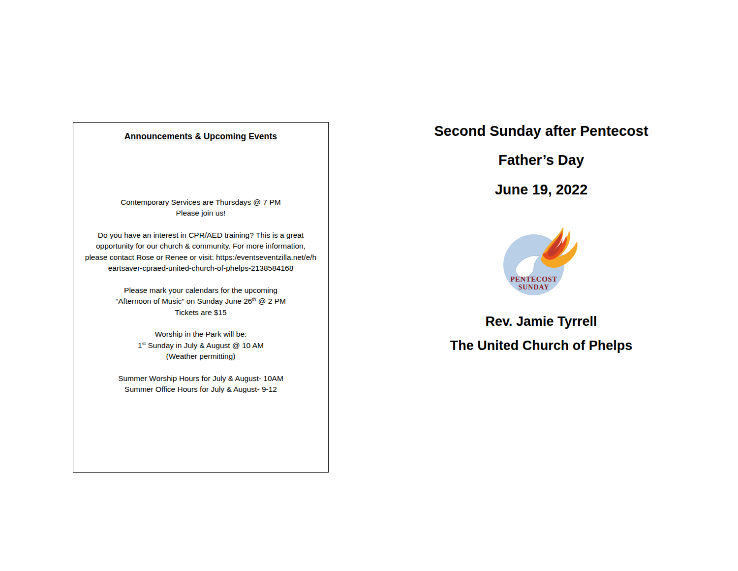Announcements & Upcoming Events
Contemporary Services are Thursdays @ 7 PM
Please join us!
Do you have an interest in CPR/AED training? This is a great opportunity for our church & community. For more information, please contact Rose or Renee or visit: https:/eventseventzilla.net/e/heartsaver-cpraed-united-church-of-phelps-2138584168
Please mark your calendars for the upcoming
“Afternoon of Music” on Sunday June 26th @ 2 PM
Tickets are $15
Worship in the Park will be:
1st Sunday in July & August @ 10 AM
(Weather permitting)
Summer Worship Hours for July & August- 10AM
Summer Office Hours for July & August- 9-12
Second Sunday after Pentecost
Father’s Day
June 19, 2022
PENTECOST SUNDAY
Rev. Jamie Tyrrell
The United Church of Phelps